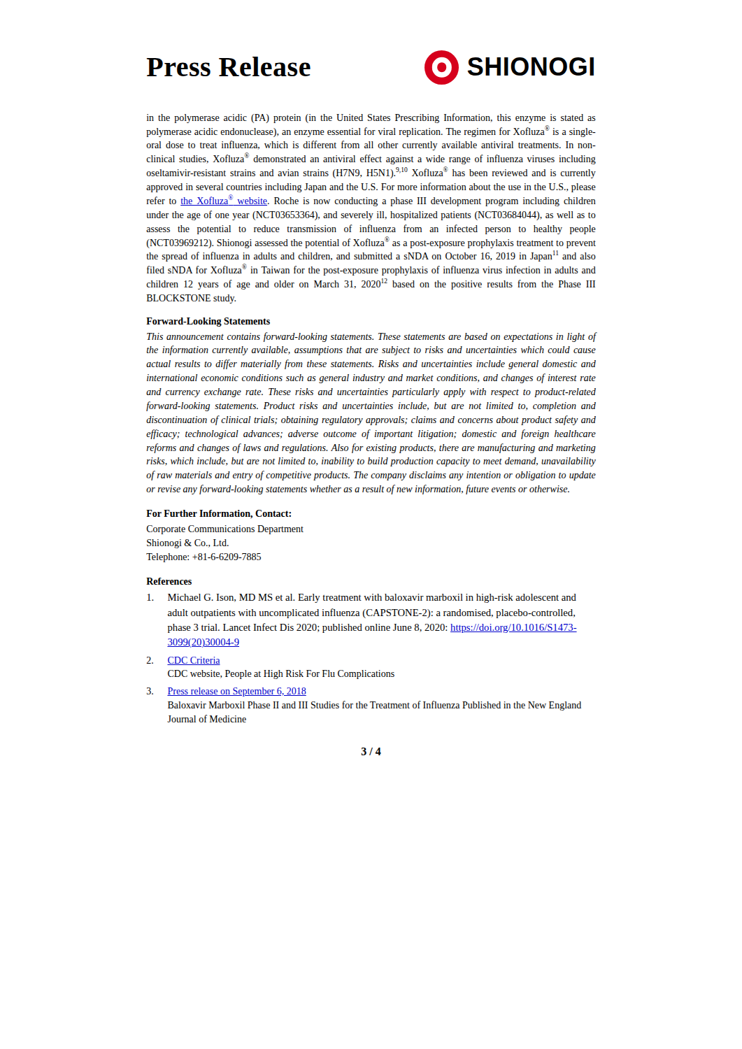Press Release
SHIONOGI
in the polymerase acidic (PA) protein (in the United States Prescribing Information, this enzyme is stated as polymerase acidic endonuclease), an enzyme essential for viral replication. The regimen for Xofluza® is a single-oral dose to treat influenza, which is different from all other currently available antiviral treatments. In non-clinical studies, Xofluza® demonstrated an antiviral effect against a wide range of influenza viruses including oseltamivir-resistant strains and avian strains (H7N9, H5N1).9,10 Xofluza® has been reviewed and is currently approved in several countries including Japan and the U.S. For more information about the use in the U.S., please refer to the Xofluza® website. Roche is now conducting a phase III development program including children under the age of one year (NCT03653364), and severely ill, hospitalized patients (NCT03684044), as well as to assess the potential to reduce transmission of influenza from an infected person to healthy people (NCT03969212). Shionogi assessed the potential of Xofluza® as a post-exposure prophylaxis treatment to prevent the spread of influenza in adults and children, and submitted a sNDA on October 16, 2019 in Japan11 and also filed sNDA for Xofluza® in Taiwan for the post-exposure prophylaxis of influenza virus infection in adults and children 12 years of age and older on March 31, 202012 based on the positive results from the Phase III BLOCKSTONE study.
Forward-Looking Statements
This announcement contains forward-looking statements. These statements are based on expectations in light of the information currently available, assumptions that are subject to risks and uncertainties which could cause actual results to differ materially from these statements. Risks and uncertainties include general domestic and international economic conditions such as general industry and market conditions, and changes of interest rate and currency exchange rate. These risks and uncertainties particularly apply with respect to product-related forward-looking statements. Product risks and uncertainties include, but are not limited to, completion and discontinuation of clinical trials; obtaining regulatory approvals; claims and concerns about product safety and efficacy; technological advances; adverse outcome of important litigation; domestic and foreign healthcare reforms and changes of laws and regulations. Also for existing products, there are manufacturing and marketing risks, which include, but are not limited to, inability to build production capacity to meet demand, unavailability of raw materials and entry of competitive products. The company disclaims any intention or obligation to update or revise any forward-looking statements whether as a result of new information, future events or otherwise.
For Further Information, Contact:
Corporate Communications Department
Shionogi & Co., Ltd.
Telephone: +81-6-6209-7885
References
Michael G. Ison, MD MS et al. Early treatment with baloxavir marboxil in high-risk adolescent and adult outpatients with uncomplicated influenza (CAPSTONE-2): a randomised, placebo-controlled, phase 3 trial. Lancet Infect Dis 2020; published online June 8, 2020: https://doi.org/10.1016/S1473-3099(20)30004-9
CDC Criteria CDC website, People at High Risk For Flu Complications
Press release on September 6, 2018 Baloxavir Marboxil Phase II and III Studies for the Treatment of Influenza Published in the New England Journal of Medicine
3 / 4